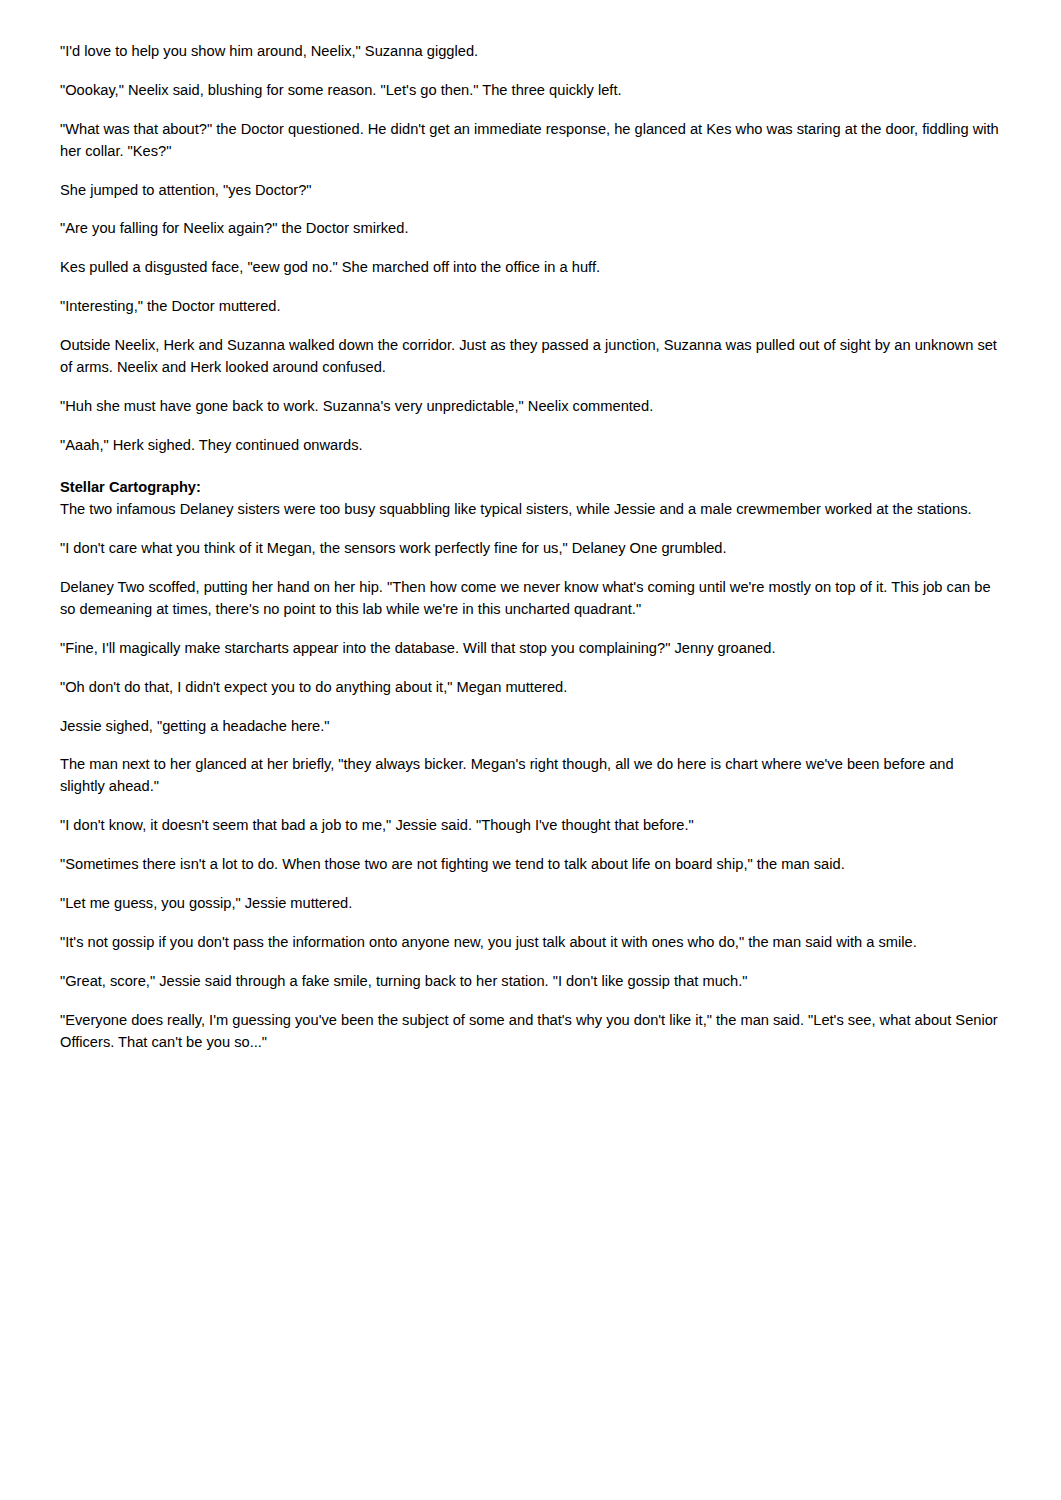"I'd love to help you show him around, Neelix," Suzanna giggled.
"Oookay," Neelix said, blushing for some reason. "Let's go then." The three quickly left.
"What was that about?" the Doctor questioned. He didn't get an immediate response, he glanced at Kes who was staring at the door, fiddling with her collar. "Kes?"
She jumped to attention, "yes Doctor?"
"Are you falling for Neelix again?" the Doctor smirked.
Kes pulled a disgusted face, "eew god no." She marched off into the office in a huff.
"Interesting," the Doctor muttered.
Outside Neelix, Herk and Suzanna walked down the corridor. Just as they passed a junction, Suzanna was pulled out of sight by an unknown set of arms. Neelix and Herk looked around confused.
"Huh she must have gone back to work. Suzanna's very unpredictable," Neelix commented.
"Aaah," Herk sighed. They continued onwards.
Stellar Cartography:
The two infamous Delaney sisters were too busy squabbling like typical sisters, while Jessie and a male crewmember worked at the stations.
"I don't care what you think of it Megan, the sensors work perfectly fine for us," Delaney One grumbled.
Delaney Two scoffed, putting her hand on her hip. "Then how come we never know what's coming until we're mostly on top of it. This job can be so demeaning at times, there's no point to this lab while we're in this uncharted quadrant."
"Fine, I'll magically make starcharts appear into the database. Will that stop you complaining?" Jenny groaned.
"Oh don't do that, I didn't expect you to do anything about it," Megan muttered.
Jessie sighed, "getting a headache here."
The man next to her glanced at her briefly, "they always bicker. Megan's right though, all we do here is chart where we've been before and slightly ahead."
"I don't know, it doesn't seem that bad a job to me," Jessie said. "Though I've thought that before."
"Sometimes there isn't a lot to do. When those two are not fighting we tend to talk about life on board ship," the man said.
"Let me guess, you gossip," Jessie muttered.
"It's not gossip if you don't pass the information onto anyone new, you just talk about it with ones who do," the man said with a smile.
"Great, score," Jessie said through a fake smile, turning back to her station. "I don't like gossip that much."
"Everyone does really, I'm guessing you've been the subject of some and that's why you don't like it," the man said. "Let's see, what about Senior Officers. That can't be you so..."